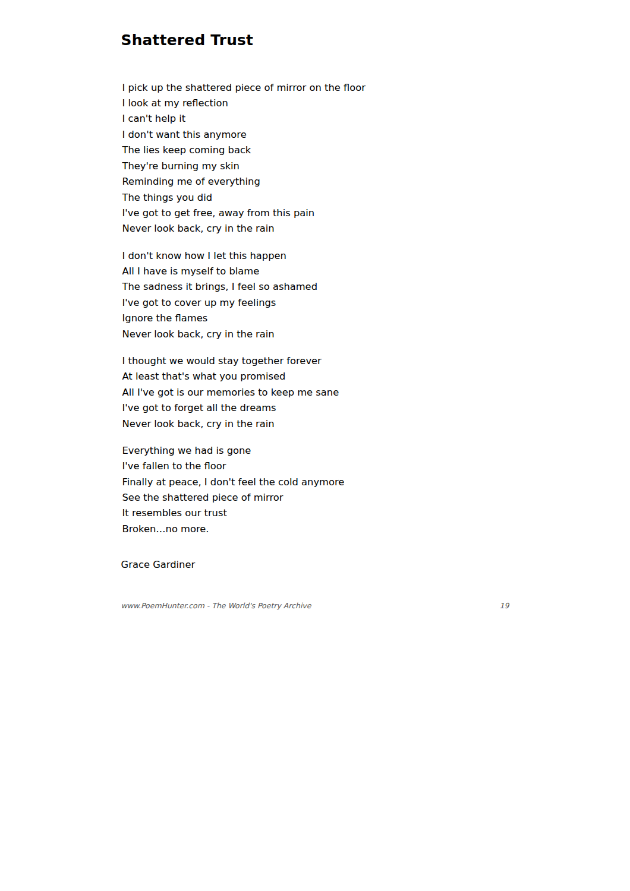Shattered Trust
I pick up the shattered piece of mirror on the floor
I look at my reflection
I can't help it
I don't want this anymore
The lies keep coming back
They're burning my skin
Reminding me of everything
The things you did
I've got to get free, away from this pain
Never look back, cry in the rain
I don't know how I let this happen
All I have is myself to blame
The sadness it brings, I feel so ashamed
I've got to cover up my feelings
Ignore the flames
Never look back, cry in the rain
I thought we would stay together forever
At least that's what you promised
All I've got is our memories to keep me sane
I've got to forget all the dreams
Never look back, cry in the rain
Everything we had is gone
I've fallen to the floor
Finally at peace, I don't feel the cold anymore
See the shattered piece of mirror
It resembles our trust
Broken…no more.
Grace Gardiner
www.PoemHunter.com - The World's Poetry Archive 19